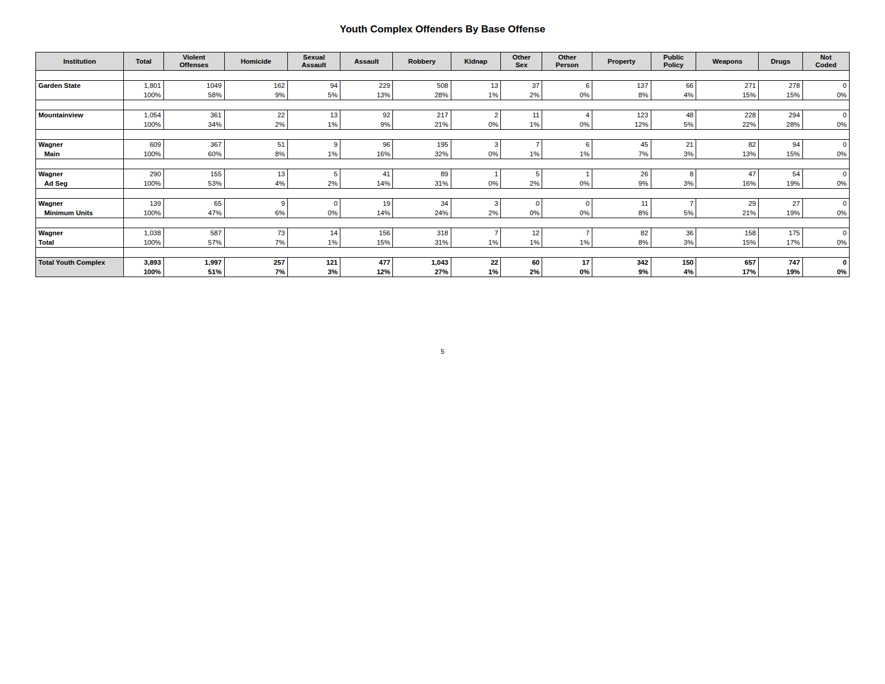Youth Complex Offenders By Base Offense
| Institution | Total | Violent Offenses | Homicide | Sexual Assault | Assault | Robbery | Kidnap | Other Sex | Other Person | Property | Public Policy | Weapons | Drugs | Not Coded |
| --- | --- | --- | --- | --- | --- | --- | --- | --- | --- | --- | --- | --- | --- | --- |
| Garden State | 1,801 | 1049 | 162 | 94 | 229 | 508 | 13 | 37 | 6 | 137 | 66 | 271 | 278 | 0 |
| | 100% | 58% | 9% | 5% | 13% | 28% | 1% | 2% | 0% | 8% | 4% | 15% | 15% | 0% |
| Mountainview | 1,054 | 361 | 22 | 13 | 92 | 217 | 2 | 11 | 4 | 123 | 48 | 228 | 294 | 0 |
| | 100% | 34% | 2% | 1% | 9% | 21% | 0% | 1% | 0% | 12% | 5% | 22% | 28% | 0% |
| Wagner | 609 | 367 | 51 | 9 | 96 | 195 | 3 | 7 | 6 | 45 | 21 | 82 | 94 | 0 |
| Main | 100% | 60% | 8% | 1% | 16% | 32% | 0% | 1% | 1% | 7% | 3% | 13% | 15% | 0% |
| Wagner | 290 | 155 | 13 | 5 | 41 | 89 | 1 | 5 | 1 | 26 | 8 | 47 | 54 | 0 |
| Ad Seg | 100% | 53% | 4% | 2% | 14% | 31% | 0% | 2% | 0% | 9% | 3% | 16% | 19% | 0% |
| Wagner | 139 | 65 | 9 | 0 | 19 | 34 | 3 | 0 | 0 | 11 | 7 | 29 | 27 | 0 |
| Minimum Units | 100% | 47% | 6% | 0% | 14% | 24% | 2% | 0% | 0% | 8% | 5% | 21% | 19% | 0% |
| Wagner | 1,038 | 587 | 73 | 14 | 156 | 318 | 7 | 12 | 7 | 82 | 36 | 158 | 175 | 0 |
| Total | 100% | 57% | 7% | 1% | 15% | 31% | 1% | 1% | 1% | 8% | 3% | 15% | 17% | 0% |
| Total Youth Complex | 3,893 | 1,997 | 257 | 121 | 477 | 1,043 | 22 | 60 | 17 | 342 | 150 | 657 | 747 | 0 |
| | 100% | 51% | 7% | 3% | 12% | 27% | 1% | 2% | 0% | 9% | 4% | 17% | 19% | 0% |
5